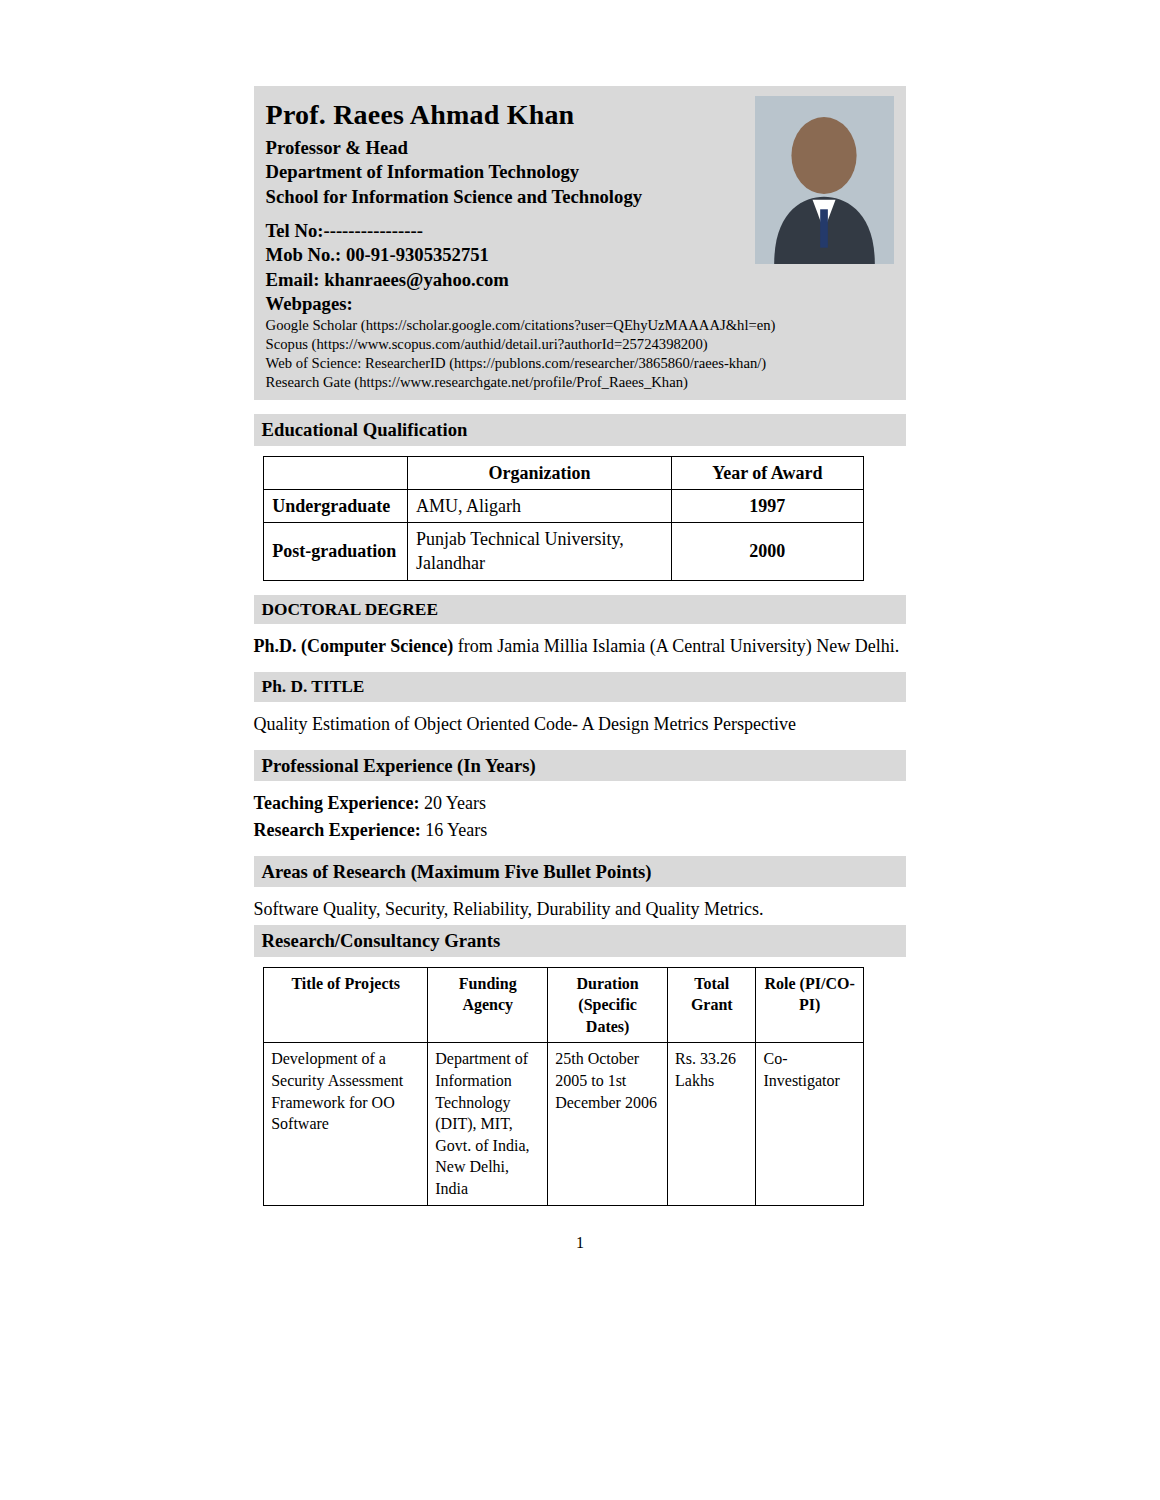Prof. Raees Ahmad Khan
Professor & Head
Department of Information Technology
School for Information Science and Technology
Tel No:----------------
Mob No.: 00-91-9305352751
Email: khanraees@yahoo.com
Webpages:
Google Scholar (https://scholar.google.com/citations?user=QEhyUzMAAAAJ&hl=en)
Scopus (https://www.scopus.com/authid/detail.uri?authorId=25724398200)
Web of Science: ResearcherID (https://publons.com/researcher/3865860/raees-khan/)
Research Gate (https://www.researchgate.net/profile/Prof_Raees_Khan)
Educational Qualification
| | Organization | Year of Award |
| --- | --- | --- |
| Undergraduate | AMU, Aligarh | 1997 |
| Post-graduation | Punjab Technical University, Jalandhar | 2000 |
DOCTORAL DEGREE
Ph.D. (Computer Science) from Jamia Millia Islamia (A Central University) New Delhi.
Ph. D. TITLE
Quality Estimation of Object Oriented Code- A Design Metrics Perspective
Professional Experience (In Years)
Teaching Experience: 20 Years
Research Experience: 16 Years
Areas of Research (Maximum Five Bullet Points)
Software Quality, Security, Reliability, Durability and Quality Metrics.
Research/Consultancy Grants
| Title of Projects | Funding Agency | Duration (Specific Dates) | Total Grant | Role (PI/CO-PI) |
| --- | --- | --- | --- | --- |
| Development of a Security Assessment Framework for OO Software | Department of Information Technology (DIT), MIT, Govt. of India, New Delhi, India | 25th October 2005 to 1st December 2006 | Rs. 33.26 Lakhs | Co-Investigator |
1